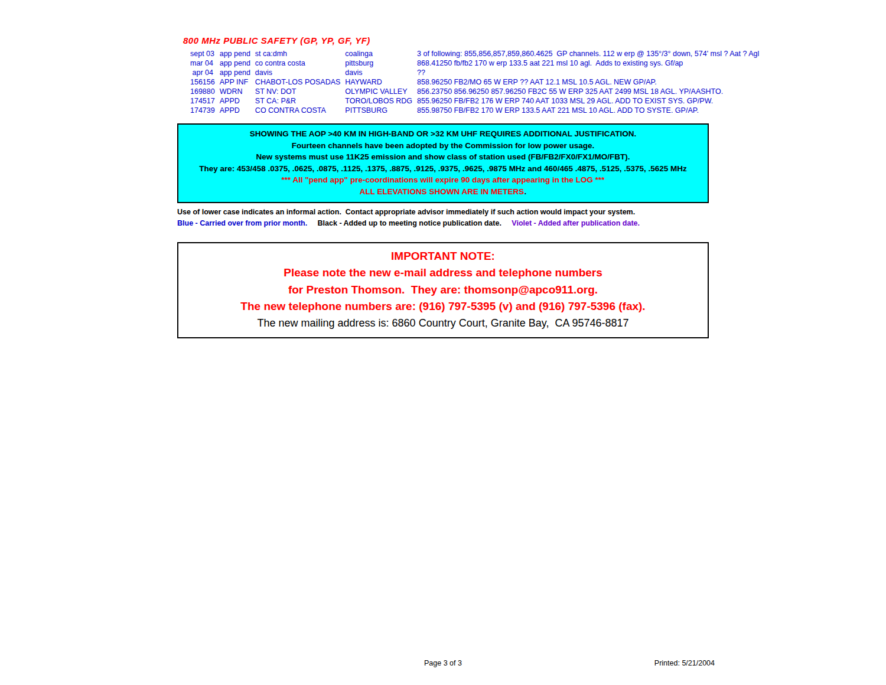800 MHz PUBLIC SAFETY (GP, YP, GF, YF)
| sept 03 | app pend | st ca:dmh | coalinga | 3 of following: 855,856,857,859,860.4625 GP channels. 112 w erp @ 135°/3° down, 574' msl ? Aat ? Agl |
| mar 04 | app pend | co contra costa | pittsburg | 868.41250 fb/fb2 170 w erp 133.5 aat 221 msl 10 agl. Adds to existing sys. Gf/ap |
| apr 04 | app pend | davis | davis | ?? |
| 156156 | APP INF | CHABOT-LOS POSADAS | HAYWARD | 858.96250 FB2/MO 65 W ERP ?? AAT 12.1 MSL 10.5 AGL. NEW GP/AP. |
| 169880 | WDRN | ST NV: DOT | OLYMPIC VALLEY | 856.23750 856.96250 857.96250 FB2C 55 W ERP 325 AAT 2499 MSL 18 AGL. YP/AASHTO. |
| 174517 | APPD | ST CA: P&R | TORO/LOBOS RDG | 855.96250 FB/FB2 176 W ERP 740 AAT 1033 MSL 29 AGL. ADD TO EXIST SYS. GP/PW. |
| 174739 | APPD | CO CONTRA COSTA | PITTSBURG | 855.98750 FB/FB2 170 W ERP 133.5 AAT 221 MSL 10 AGL. ADD TO SYSTE. GP/AP. |
SHOWING THE AOP >40 KM IN HIGH-BAND OR >32 KM UHF REQUIRES ADDITIONAL JUSTIFICATION.
Fourteen channels have been adopted by the Commission for low power usage.
New systems must use 11K25 emission and show class of station used (FB/FB2/FX0/FX1/MO/FBT).
They are: 453/458 .0375, .0625, .0875, .1125, .1375, .8875, .9125, .9375, .9625, .9875 MHz and 460/465 .4875, .5125, .5375, .5625 MHz
*** All "pend app" pre-coordinations will expire 90 days after appearing in the LOG ***
ALL ELEVATIONS SHOWN ARE IN METERS.
Use of lower case indicates an informal action. Contact appropriate advisor immediately if such action would impact your system.
Blue - Carried over from prior month. Black - Added up to meeting notice publication date. Violet - Added after publication date.
IMPORTANT NOTE:
Please note the new e-mail address and telephone numbers
for Preston Thomson. They are: thomsonp@apco911.org.
The new telephone numbers are: (916) 797-5395 (v) and (916) 797-5396 (fax).
The new mailing address is: 6860 Country Court, Granite Bay, CA 95746-8817
Page 3 of 3
Printed: 5/21/2004